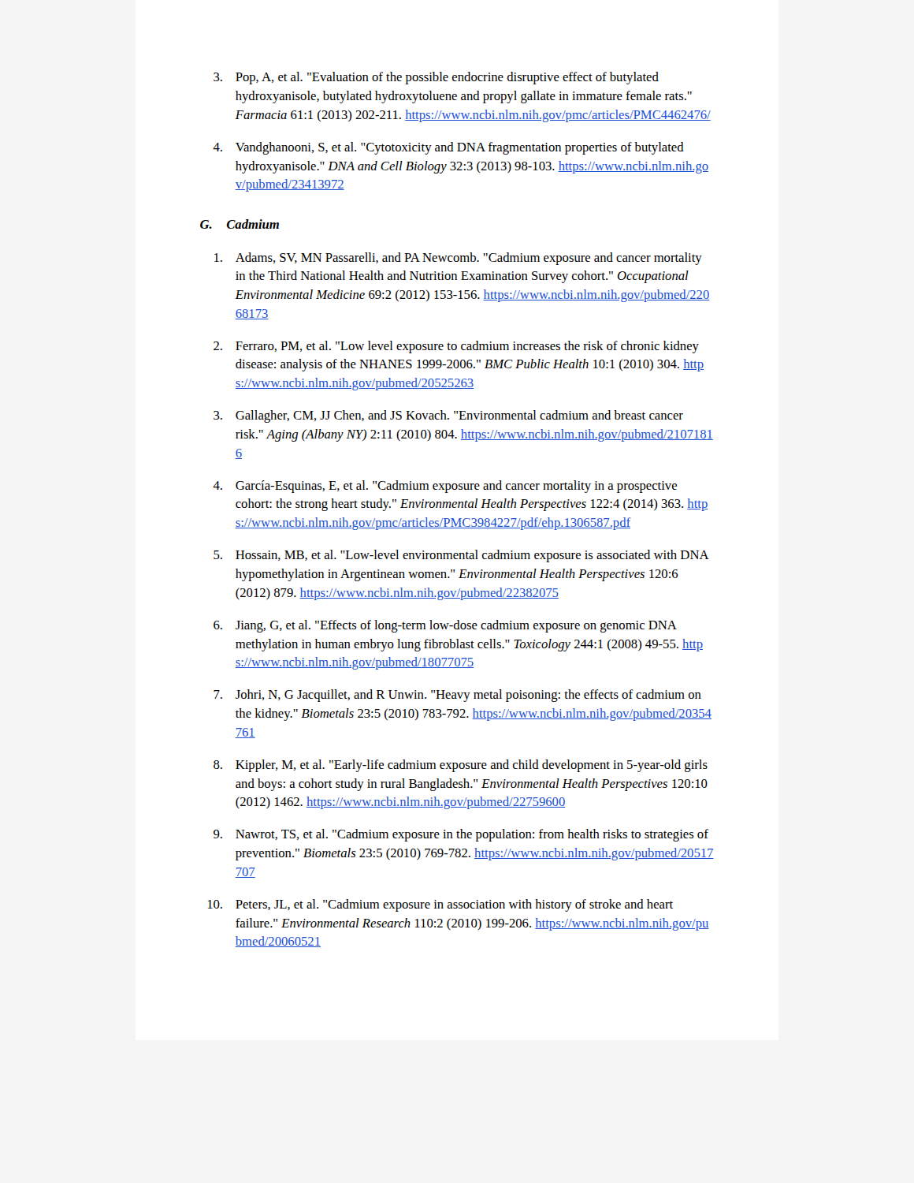Pop, A, et al. "Evaluation of the possible endocrine disruptive effect of butylated hydroxyanisole, butylated hydroxytoluene and propyl gallate in immature female rats." Farmacia 61:1 (2013) 202-211. https://www.ncbi.nlm.nih.gov/pmc/articles/PMC4462476/
Vandghanooni, S, et al. "Cytotoxicity and DNA fragmentation properties of butylated hydroxyanisole." DNA and Cell Biology 32:3 (2013) 98-103. https://www.ncbi.nlm.nih.gov/pubmed/23413972
G. Cadmium
Adams, SV, MN Passarelli, and PA Newcomb. "Cadmium exposure and cancer mortality in the Third National Health and Nutrition Examination Survey cohort." Occupational Environmental Medicine 69:2 (2012) 153-156. https://www.ncbi.nlm.nih.gov/pubmed/22068173
Ferraro, PM, et al. "Low level exposure to cadmium increases the risk of chronic kidney disease: analysis of the NHANES 1999-2006." BMC Public Health 10:1 (2010) 304. https://www.ncbi.nlm.nih.gov/pubmed/20525263
Gallagher, CM, JJ Chen, and JS Kovach. "Environmental cadmium and breast cancer risk." Aging (Albany NY) 2:11 (2010) 804. https://www.ncbi.nlm.nih.gov/pubmed/21071816
García-Esquinas, E, et al. "Cadmium exposure and cancer mortality in a prospective cohort: the strong heart study." Environmental Health Perspectives 122:4 (2014) 363. https://www.ncbi.nlm.nih.gov/pmc/articles/PMC3984227/pdf/ehp.1306587.pdf
Hossain, MB, et al. "Low-level environmental cadmium exposure is associated with DNA hypomethylation in Argentinean women." Environmental Health Perspectives 120:6 (2012) 879. https://www.ncbi.nlm.nih.gov/pubmed/22382075
Jiang, G, et al. "Effects of long-term low-dose cadmium exposure on genomic DNA methylation in human embryo lung fibroblast cells." Toxicology 244:1 (2008) 49-55. https://www.ncbi.nlm.nih.gov/pubmed/18077075
Johri, N, G Jacquillet, and R Unwin. "Heavy metal poisoning: the effects of cadmium on the kidney." Biometals 23:5 (2010) 783-792. https://www.ncbi.nlm.nih.gov/pubmed/20354761
Kippler, M, et al. "Early-life cadmium exposure and child development in 5-year-old girls and boys: a cohort study in rural Bangladesh." Environmental Health Perspectives 120:10 (2012) 1462. https://www.ncbi.nlm.nih.gov/pubmed/22759600
Nawrot, TS, et al. "Cadmium exposure in the population: from health risks to strategies of prevention." Biometals 23:5 (2010) 769-782. https://www.ncbi.nlm.nih.gov/pubmed/20517707
Peters, JL, et al. "Cadmium exposure in association with history of stroke and heart failure." Environmental Research 110:2 (2010) 199-206. https://www.ncbi.nlm.nih.gov/pubmed/20060521